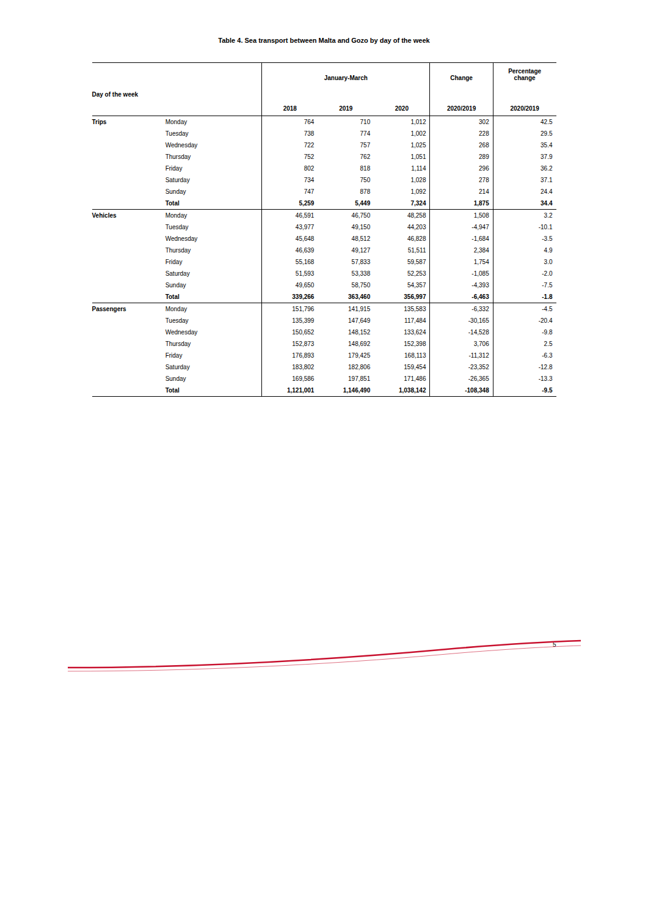Table 4. Sea transport between Malta and Gozo by day of the week
| | January-March | Change | Percentage change |
| --- | --- | --- | --- |
| Day of the week | | | |
| | 2018 | 2019 | 2020 | 2020/2019 | 2020/2019 |
| Trips | Monday | 764 | 710 | 1,012 | 302 | 42.5 |
| | Tuesday | 738 | 774 | 1,002 | 228 | 29.5 |
| | Wednesday | 722 | 757 | 1,025 | 268 | 35.4 |
| | Thursday | 752 | 762 | 1,051 | 289 | 37.9 |
| | Friday | 802 | 818 | 1,114 | 296 | 36.2 |
| | Saturday | 734 | 750 | 1,028 | 278 | 37.1 |
| | Sunday | 747 | 878 | 1,092 | 214 | 24.4 |
| | Total | 5,259 | 5,449 | 7,324 | 1,875 | 34.4 |
| Vehicles | Monday | 46,591 | 46,750 | 48,258 | 1,508 | 3.2 |
| | Tuesday | 43,977 | 49,150 | 44,203 | -4,947 | -10.1 |
| | Wednesday | 45,648 | 48,512 | 46,828 | -1,684 | -3.5 |
| | Thursday | 46,639 | 49,127 | 51,511 | 2,384 | 4.9 |
| | Friday | 55,168 | 57,833 | 59,587 | 1,754 | 3.0 |
| | Saturday | 51,593 | 53,338 | 52,253 | -1,085 | -2.0 |
| | Sunday | 49,650 | 58,750 | 54,357 | -4,393 | -7.5 |
| | Total | 339,266 | 363,460 | 356,997 | -6,463 | -1.8 |
| Passengers | Monday | 151,796 | 141,915 | 135,583 | -6,332 | -4.5 |
| | Tuesday | 135,399 | 147,649 | 117,484 | -30,165 | -20.4 |
| | Wednesday | 150,652 | 148,152 | 133,624 | -14,528 | -9.8 |
| | Thursday | 152,873 | 148,692 | 152,398 | 3,706 | 2.5 |
| | Friday | 176,893 | 179,425 | 168,113 | -11,312 | -6.3 |
| | Saturday | 183,802 | 182,806 | 159,454 | -23,352 | -12.8 |
| | Sunday | 169,586 | 197,851 | 171,486 | -26,365 | -13.3 |
| | Total | 1,121,001 | 1,146,490 | 1,038,142 | -108,348 | -9.5 |
5